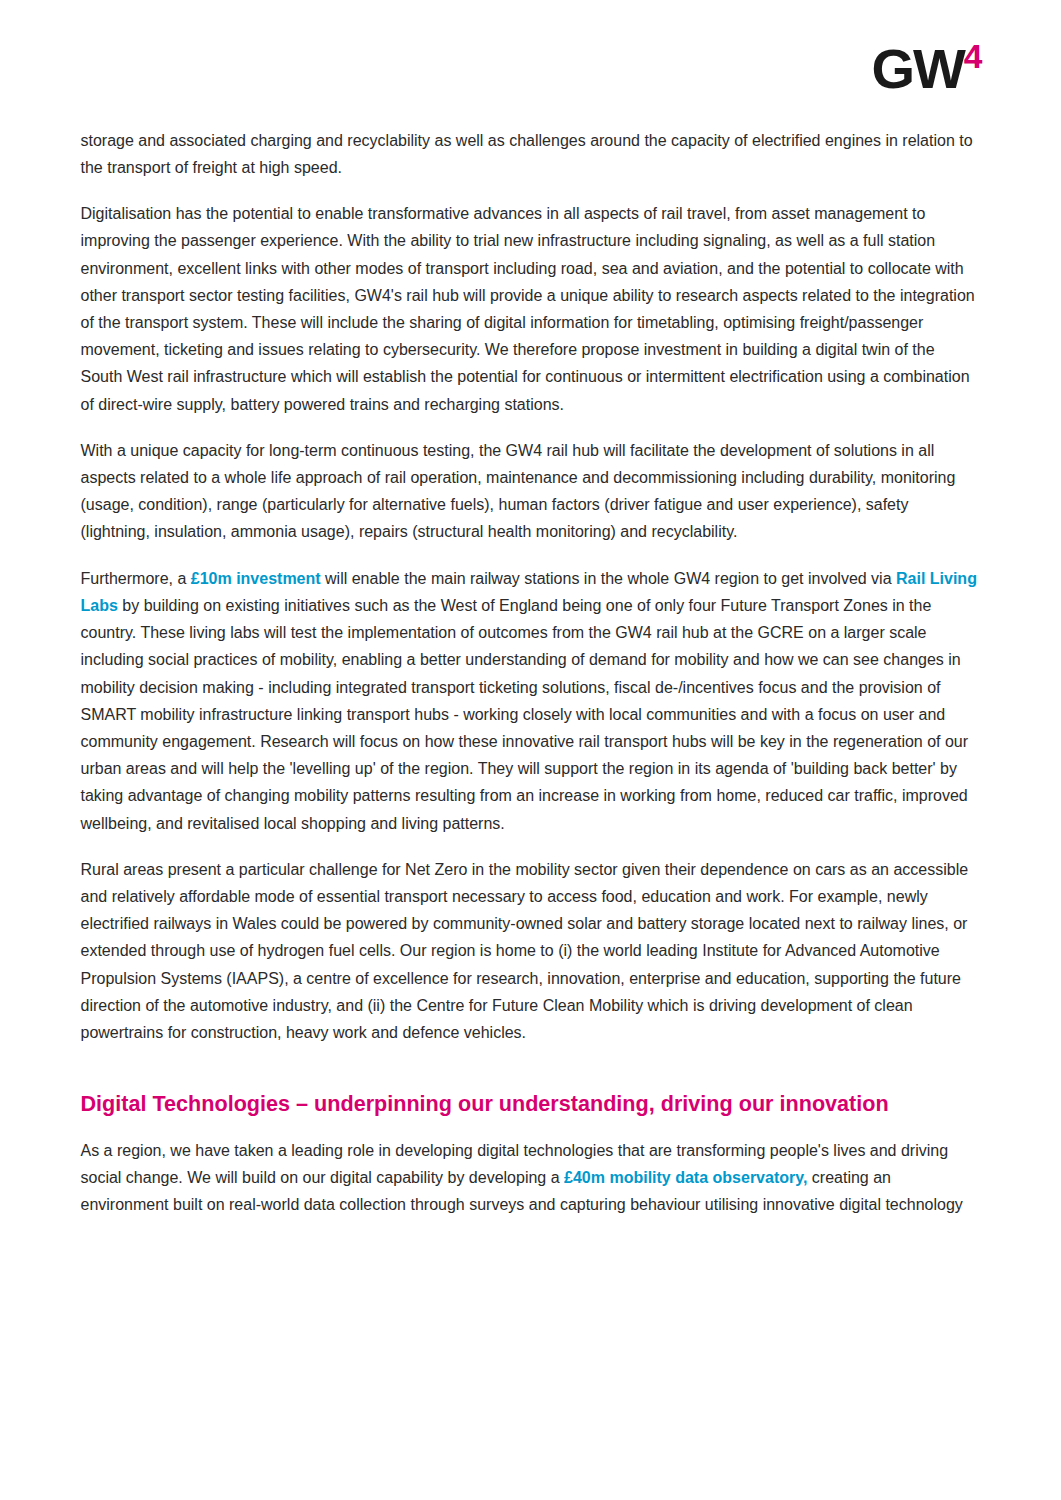GW4
storage and associated charging and recyclability as well as challenges around the capacity of electrified engines in relation to the transport of freight at high speed.
Digitalisation has the potential to enable transformative advances in all aspects of rail travel, from asset management to improving the passenger experience. With the ability to trial new infrastructure including signaling, as well as a full station environment, excellent links with other modes of transport including road, sea and aviation, and the potential to collocate with other transport sector testing facilities, GW4's rail hub will provide a unique ability to research aspects related to the integration of the transport system. These will include the sharing of digital information for timetabling, optimising freight/passenger movement, ticketing and issues relating to cybersecurity. We therefore propose investment in building a digital twin of the South West rail infrastructure which will establish the potential for continuous or intermittent electrification using a combination of direct-wire supply, battery powered trains and recharging stations.
With a unique capacity for long-term continuous testing, the GW4 rail hub will facilitate the development of solutions in all aspects related to a whole life approach of rail operation, maintenance and decommissioning including durability, monitoring (usage, condition), range (particularly for alternative fuels), human factors (driver fatigue and user experience), safety (lightning, insulation, ammonia usage), repairs (structural health monitoring) and recyclability.
Furthermore, a £10m investment will enable the main railway stations in the whole GW4 region to get involved via Rail Living Labs by building on existing initiatives such as the West of England being one of only four Future Transport Zones in the country. These living labs will test the implementation of outcomes from the GW4 rail hub at the GCRE on a larger scale including social practices of mobility, enabling a better understanding of demand for mobility and how we can see changes in mobility decision making - including integrated transport ticketing solutions, fiscal de-/incentives focus and the provision of SMART mobility infrastructure linking transport hubs - working closely with local communities and with a focus on user and community engagement. Research will focus on how these innovative rail transport hubs will be key in the regeneration of our urban areas and will help the 'levelling up' of the region. They will support the region in its agenda of 'building back better' by taking advantage of changing mobility patterns resulting from an increase in working from home, reduced car traffic, improved wellbeing, and revitalised local shopping and living patterns.
Rural areas present a particular challenge for Net Zero in the mobility sector given their dependence on cars as an accessible and relatively affordable mode of essential transport necessary to access food, education and work. For example, newly electrified railways in Wales could be powered by community-owned solar and battery storage located next to railway lines, or extended through use of hydrogen fuel cells. Our region is home to (i) the world leading Institute for Advanced Automotive Propulsion Systems (IAAPS), a centre of excellence for research, innovation, enterprise and education, supporting the future direction of the automotive industry, and (ii) the Centre for Future Clean Mobility which is driving development of clean powertrains for construction, heavy work and defence vehicles.
Digital Technologies – underpinning our understanding, driving our innovation
As a region, we have taken a leading role in developing digital technologies that are transforming people's lives and driving social change. We will build on our digital capability by developing a £40m mobility data observatory, creating an environment built on real-world data collection through surveys and capturing behaviour utilising innovative digital technology